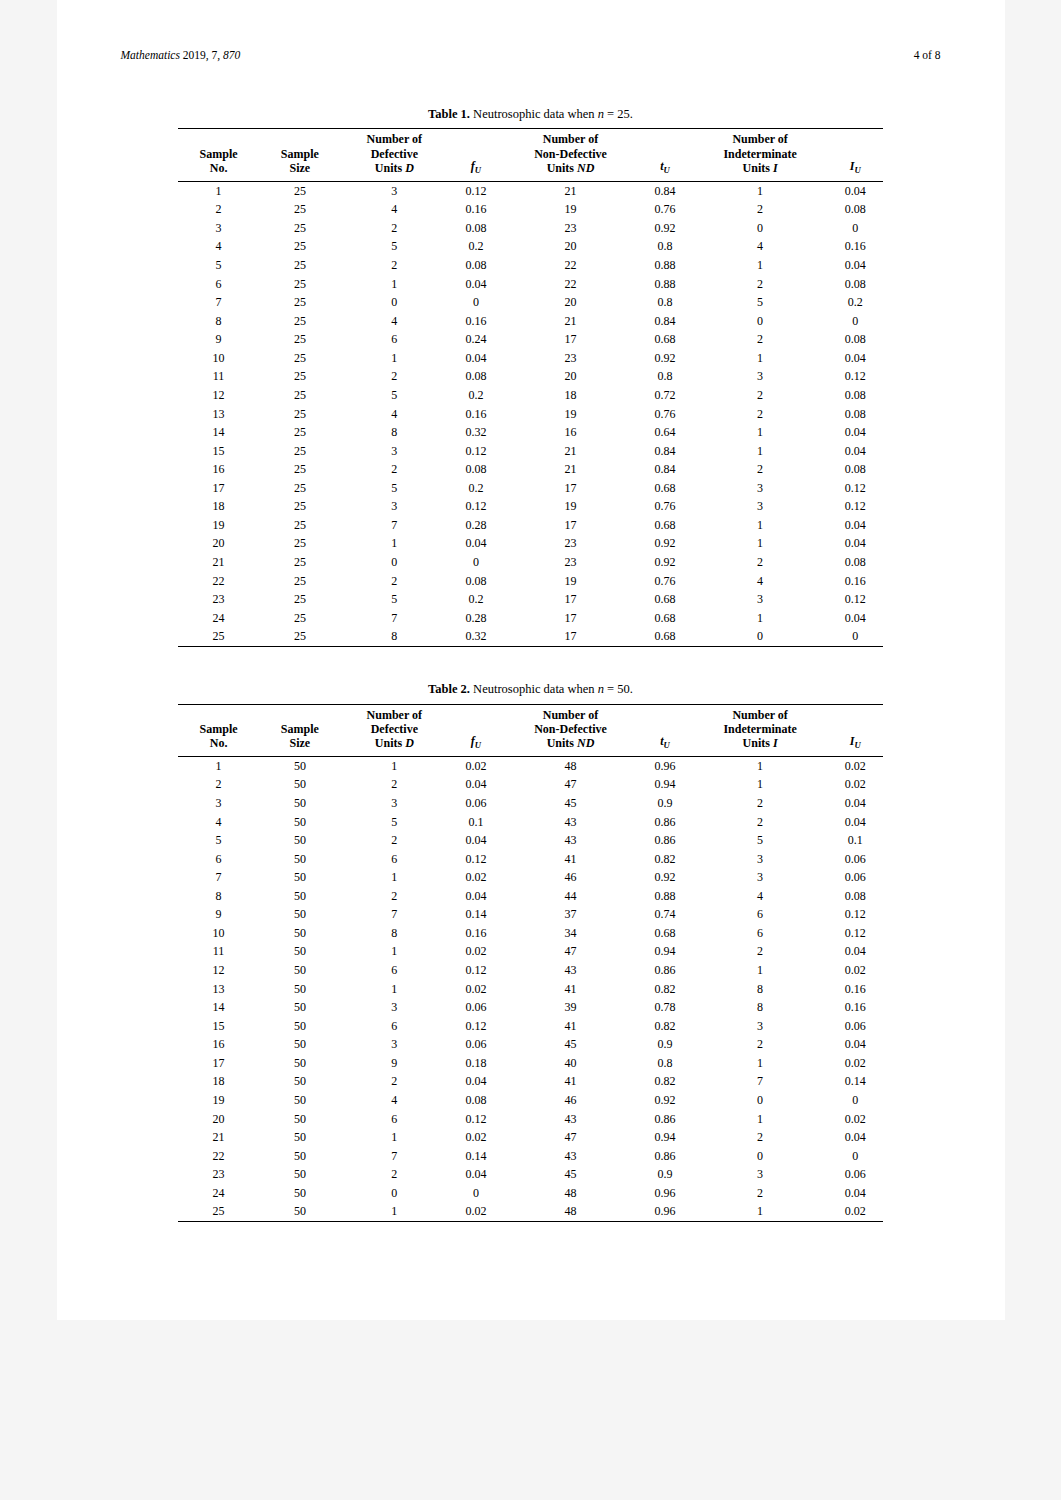Mathematics 2019, 7, 870
4 of 8
Table 1. Neutrosophic data when n = 25.
| Sample No. | Sample Size | Number of Defective Units D | f U | Number of Non-Defective Units ND | t U | Number of Indeterminate Units I | I U |
| --- | --- | --- | --- | --- | --- | --- | --- |
| 1 | 25 | 3 | 0.12 | 21 | 0.84 | 1 | 0.04 |
| 2 | 25 | 4 | 0.16 | 19 | 0.76 | 2 | 0.08 |
| 3 | 25 | 2 | 0.08 | 23 | 0.92 | 0 | 0 |
| 4 | 25 | 5 | 0.2 | 20 | 0.8 | 4 | 0.16 |
| 5 | 25 | 2 | 0.08 | 22 | 0.88 | 1 | 0.04 |
| 6 | 25 | 1 | 0.04 | 22 | 0.88 | 2 | 0.08 |
| 7 | 25 | 0 | 0 | 20 | 0.8 | 5 | 0.2 |
| 8 | 25 | 4 | 0.16 | 21 | 0.84 | 0 | 0 |
| 9 | 25 | 6 | 0.24 | 17 | 0.68 | 2 | 0.08 |
| 10 | 25 | 1 | 0.04 | 23 | 0.92 | 1 | 0.04 |
| 11 | 25 | 2 | 0.08 | 20 | 0.8 | 3 | 0.12 |
| 12 | 25 | 5 | 0.2 | 18 | 0.72 | 2 | 0.08 |
| 13 | 25 | 4 | 0.16 | 19 | 0.76 | 2 | 0.08 |
| 14 | 25 | 8 | 0.32 | 16 | 0.64 | 1 | 0.04 |
| 15 | 25 | 3 | 0.12 | 21 | 0.84 | 1 | 0.04 |
| 16 | 25 | 2 | 0.08 | 21 | 0.84 | 2 | 0.08 |
| 17 | 25 | 5 | 0.2 | 17 | 0.68 | 3 | 0.12 |
| 18 | 25 | 3 | 0.12 | 19 | 0.76 | 3 | 0.12 |
| 19 | 25 | 7 | 0.28 | 17 | 0.68 | 1 | 0.04 |
| 20 | 25 | 1 | 0.04 | 23 | 0.92 | 1 | 0.04 |
| 21 | 25 | 0 | 0 | 23 | 0.92 | 2 | 0.08 |
| 22 | 25 | 2 | 0.08 | 19 | 0.76 | 4 | 0.16 |
| 23 | 25 | 5 | 0.2 | 17 | 0.68 | 3 | 0.12 |
| 24 | 25 | 7 | 0.28 | 17 | 0.68 | 1 | 0.04 |
| 25 | 25 | 8 | 0.32 | 17 | 0.68 | 0 | 0 |
Table 2. Neutrosophic data when n = 50.
| Sample No. | Sample Size | Number of Defective Units D | f U | Number of Non-Defective Units ND | t U | Number of Indeterminate Units I | I U |
| --- | --- | --- | --- | --- | --- | --- | --- |
| 1 | 50 | 1 | 0.02 | 48 | 0.96 | 1 | 0.02 |
| 2 | 50 | 2 | 0.04 | 47 | 0.94 | 1 | 0.02 |
| 3 | 50 | 3 | 0.06 | 45 | 0.9 | 2 | 0.04 |
| 4 | 50 | 5 | 0.1 | 43 | 0.86 | 2 | 0.04 |
| 5 | 50 | 2 | 0.04 | 43 | 0.86 | 5 | 0.1 |
| 6 | 50 | 6 | 0.12 | 41 | 0.82 | 3 | 0.06 |
| 7 | 50 | 1 | 0.02 | 46 | 0.92 | 3 | 0.06 |
| 8 | 50 | 2 | 0.04 | 44 | 0.88 | 4 | 0.08 |
| 9 | 50 | 7 | 0.14 | 37 | 0.74 | 6 | 0.12 |
| 10 | 50 | 8 | 0.16 | 34 | 0.68 | 6 | 0.12 |
| 11 | 50 | 1 | 0.02 | 47 | 0.94 | 2 | 0.04 |
| 12 | 50 | 6 | 0.12 | 43 | 0.86 | 1 | 0.02 |
| 13 | 50 | 1 | 0.02 | 41 | 0.82 | 8 | 0.16 |
| 14 | 50 | 3 | 0.06 | 39 | 0.78 | 8 | 0.16 |
| 15 | 50 | 6 | 0.12 | 41 | 0.82 | 3 | 0.06 |
| 16 | 50 | 3 | 0.06 | 45 | 0.9 | 2 | 0.04 |
| 17 | 50 | 9 | 0.18 | 40 | 0.8 | 1 | 0.02 |
| 18 | 50 | 2 | 0.04 | 41 | 0.82 | 7 | 0.14 |
| 19 | 50 | 4 | 0.08 | 46 | 0.92 | 0 | 0 |
| 20 | 50 | 6 | 0.12 | 43 | 0.86 | 1 | 0.02 |
| 21 | 50 | 1 | 0.02 | 47 | 0.94 | 2 | 0.04 |
| 22 | 50 | 7 | 0.14 | 43 | 0.86 | 0 | 0 |
| 23 | 50 | 2 | 0.04 | 45 | 0.9 | 3 | 0.06 |
| 24 | 50 | 0 | 0 | 48 | 0.96 | 2 | 0.04 |
| 25 | 50 | 1 | 0.02 | 48 | 0.96 | 1 | 0.02 |